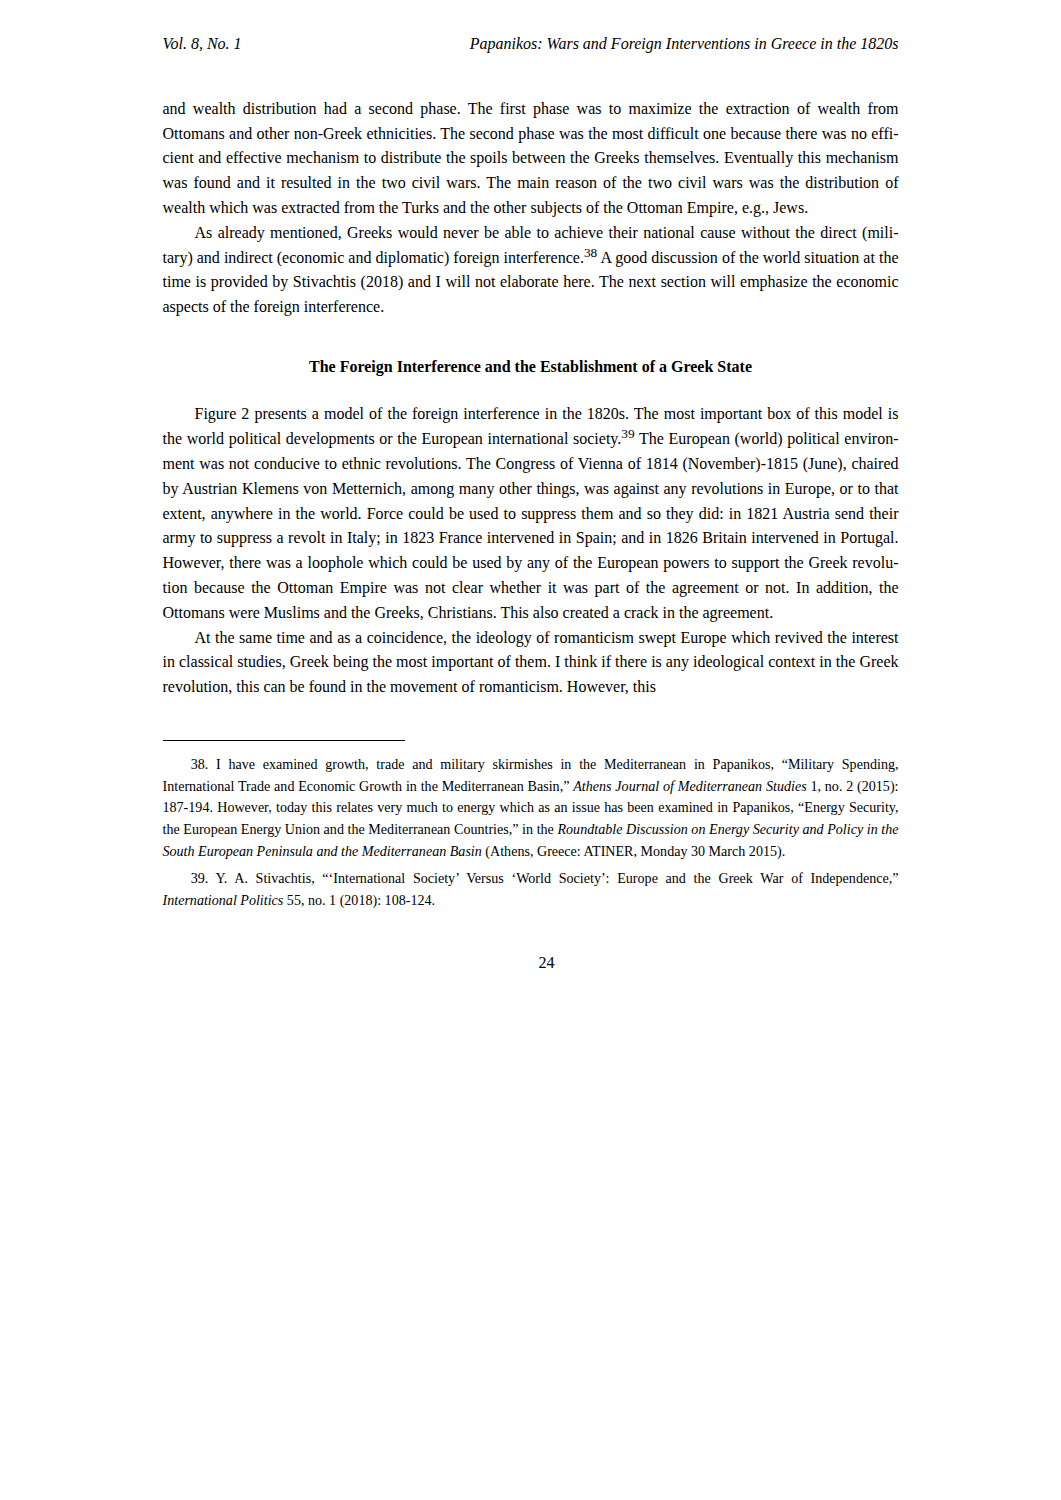Vol. 8, No. 1 Papanikos: Wars and Foreign Interventions in Greece in the 1820s
and wealth distribution had a second phase. The first phase was to maximize the extraction of wealth from Ottomans and other non-Greek ethnicities. The second phase was the most difficult one because there was no efficient and effective mechanism to distribute the spoils between the Greeks themselves. Eventually this mechanism was found and it resulted in the two civil wars. The main reason of the two civil wars was the distribution of wealth which was extracted from the Turks and the other subjects of the Ottoman Empire, e.g., Jews.
As already mentioned, Greeks would never be able to achieve their national cause without the direct (military) and indirect (economic and diplomatic) foreign interference.38 A good discussion of the world situation at the time is provided by Stivachtis (2018) and I will not elaborate here. The next section will emphasize the economic aspects of the foreign interference.
The Foreign Interference and the Establishment of a Greek State
Figure 2 presents a model of the foreign interference in the 1820s. The most important box of this model is the world political developments or the European international society.39 The European (world) political environment was not conducive to ethnic revolutions. The Congress of Vienna of 1814 (November)-1815 (June), chaired by Austrian Klemens von Metternich, among many other things, was against any revolutions in Europe, or to that extent, anywhere in the world. Force could be used to suppress them and so they did: in 1821 Austria send their army to suppress a revolt in Italy; in 1823 France intervened in Spain; and in 1826 Britain intervened in Portugal. However, there was a loophole which could be used by any of the European powers to support the Greek revolution because the Ottoman Empire was not clear whether it was part of the agreement or not. In addition, the Ottomans were Muslims and the Greeks, Christians. This also created a crack in the agreement.
At the same time and as a coincidence, the ideology of romanticism swept Europe which revived the interest in classical studies, Greek being the most important of them. I think if there is any ideological context in the Greek revolution, this can be found in the movement of romanticism. However, this
38. I have examined growth, trade and military skirmishes in the Mediterranean in Papanikos, “Military Spending, International Trade and Economic Growth in the Mediterranean Basin,” Athens Journal of Mediterranean Studies 1, no. 2 (2015): 187-194. However, today this relates very much to energy which as an issue has been examined in Papanikos, “Energy Security, the European Energy Union and the Mediterranean Countries,” in the Roundtable Discussion on Energy Security and Policy in the South European Peninsula and the Mediterranean Basin (Athens, Greece: ATINER, Monday 30 March 2015).
39. Y. A. Stivachtis, “‘International Society’ Versus ‘World Society’: Europe and the Greek War of Independence,” International Politics 55, no. 1 (2018): 108-124.
24